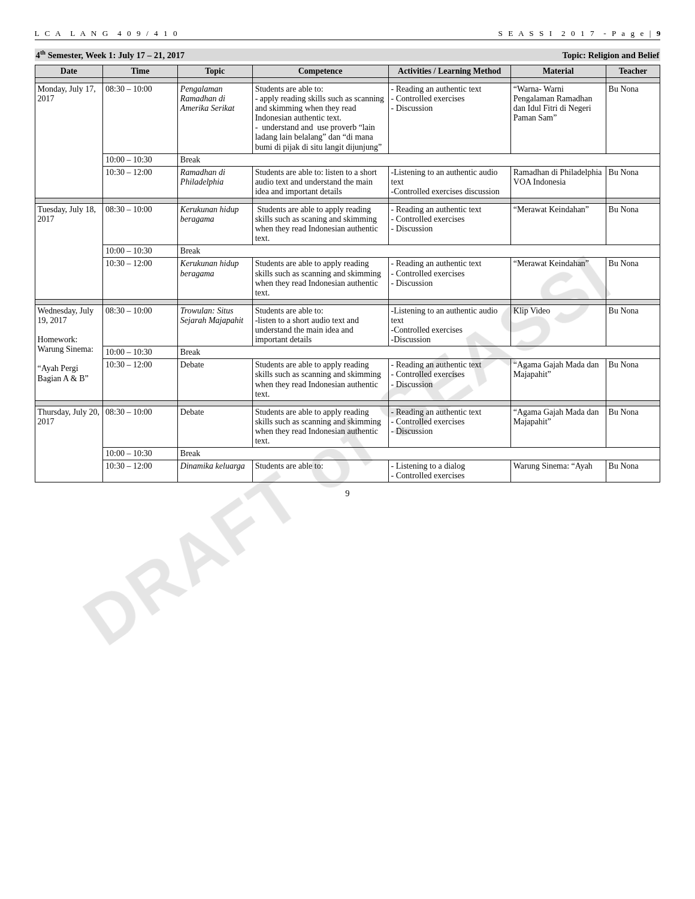DRAFT of SEASSI
L C A L A N G 4 0 9 / 4 1 0
S E A S S I 2 0 1 7 - P a g e | 9
4th Semester, Week 1: July 17 – 21, 2017
Topic: Religion and Belief
| Date | Time | Topic | Competence | Activities / Learning Method | Material | Teacher |
| --- | --- | --- | --- | --- | --- | --- |
| Monday, July 17, 2017 | 08:30 – 10:00 | Pengalaman Ramadhan di Amerika Serikat | Students are able to: - apply reading skills such as scanning and skimming when they read Indonesian authentic text. - understand and use proverb “lain ladang lain belalang” dan “di mana bumi di pijak di situ langit dijunjung” | - Reading an authentic text - Controlled exercises - Discussion | “Warna- Warni Pengalaman Ramadhan dan Idul Fitri di Negeri Paman Sam” | Bu Nona |
| 10:00 – 10:30 | Break |
| 10:30 – 12:00 | Ramadhan di Philadelphia | Students are able to: listen to a short audio text and understand the main idea and important details | -Listening to an authentic audio text -Controlled exercises discussion | Ramadhan di Philadelphia VOA Indonesia | Bu Nona |
| Tuesday, July 18, 2017 | 08:30 – 10:00 | Kerukunan hidup beragama | Students are able to apply reading skills such as scaning and skimming when they read Indonesian authentic text. | - Reading an authentic text - Controlled exercises - Discussion | “Merawat Keindahan” | Bu Nona |
| 10:00 – 10:30 | Break |
| 10:30 – 12:00 | Kerukunan hidup beragama | Students are able to apply reading skills such as scanning and skimming when they read Indonesian authentic text. | - Reading an authentic text - Controlled exercises - Discussion | “Merawat Keindahan” | Bu Nona |
| Wednesday, July 19, 2017 Homework: Warung Sinema: “Ayah Pergi Bagian A & B” | 08:30 – 10:00 | Trowulan: Situs Sejarah Majapahit | Students are able to: -listen to a short audio text and understand the main idea and important details | -Listening to an authentic audio text -Controlled exercises -Discussion | Klip Video | Bu Nona |
| 10:00 – 10:30 | Break |
| 10:30 – 12:00 | Debate | Students are able to apply reading skills such as scanning and skimming when they read Indonesian authentic text. | - Reading an authentic text - Controlled exercises - Discussion | “Agama Gajah Mada dan Majapahit” | Bu Nona |
| Thursday, July 20, 2017 | 08:30 – 10:00 | Debate | Students are able to apply reading skills such as scanning and skimming when they read Indonesian authentic text. | - Reading an authentic text - Controlled exercises - Discussion | “Agama Gajah Mada dan Majapahit” | Bu Nona |
| 10:00 – 10:30 | Break |
| 10:30 – 12:00 | Dinamika keluarga | Students are able to: | - Listening to a dialog - Controlled exercises | Warung Sinema: “Ayah | Bu Nona |
9